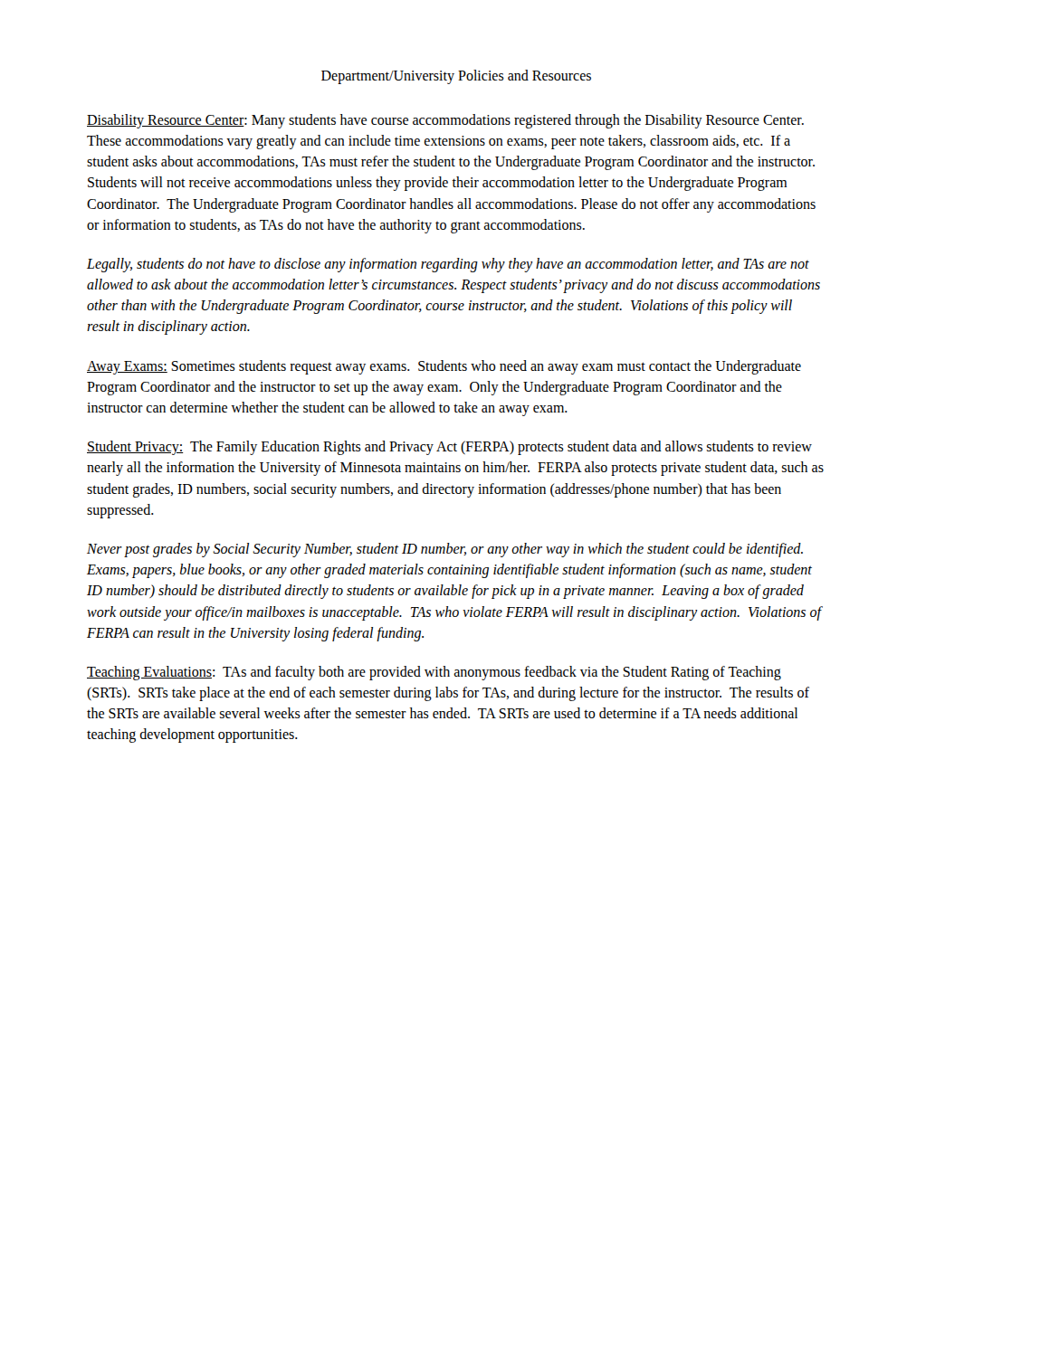Department/University Policies and Resources
Disability Resource Center: Many students have course accommodations registered through the Disability Resource Center. These accommodations vary greatly and can include time extensions on exams, peer note takers, classroom aids, etc. If a student asks about accommodations, TAs must refer the student to the Undergraduate Program Coordinator and the instructor. Students will not receive accommodations unless they provide their accommodation letter to the Undergraduate Program Coordinator. The Undergraduate Program Coordinator handles all accommodations. Please do not offer any accommodations or information to students, as TAs do not have the authority to grant accommodations.
Legally, students do not have to disclose any information regarding why they have an accommodation letter, and TAs are not allowed to ask about the accommodation letter’s circumstances. Respect students’ privacy and do not discuss accommodations other than with the Undergraduate Program Coordinator, course instructor, and the student. Violations of this policy will result in disciplinary action.
Away Exams: Sometimes students request away exams. Students who need an away exam must contact the Undergraduate Program Coordinator and the instructor to set up the away exam. Only the Undergraduate Program Coordinator and the instructor can determine whether the student can be allowed to take an away exam.
Student Privacy: The Family Education Rights and Privacy Act (FERPA) protects student data and allows students to review nearly all the information the University of Minnesota maintains on him/her. FERPA also protects private student data, such as student grades, ID numbers, social security numbers, and directory information (addresses/phone number) that has been suppressed.
Never post grades by Social Security Number, student ID number, or any other way in which the student could be identified. Exams, papers, blue books, or any other graded materials containing identifiable student information (such as name, student ID number) should be distributed directly to students or available for pick up in a private manner. Leaving a box of graded work outside your office/in mailboxes is unacceptable. TAs who violate FERPA will result in disciplinary action. Violations of FERPA can result in the University losing federal funding.
Teaching Evaluations: TAs and faculty both are provided with anonymous feedback via the Student Rating of Teaching (SRTs). SRTs take place at the end of each semester during labs for TAs, and during lecture for the instructor. The results of the SRTs are available several weeks after the semester has ended. TA SRTs are used to determine if a TA needs additional teaching development opportunities.